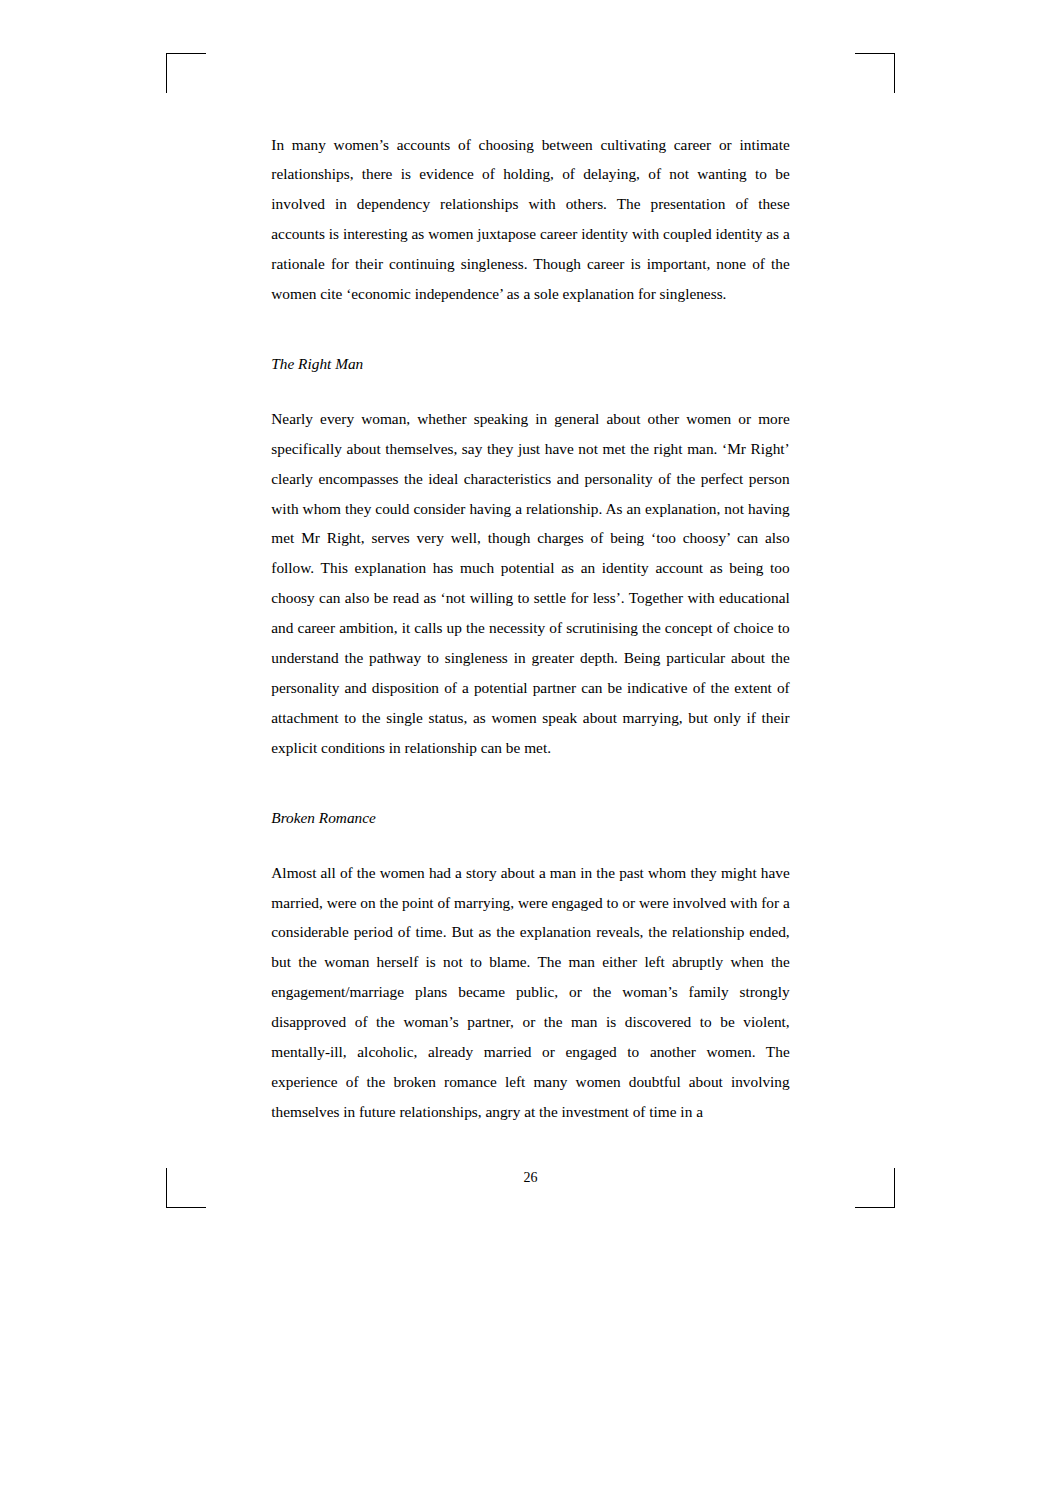In many women’s accounts of choosing between cultivating career or intimate relationships, there is evidence of holding, of delaying, of not wanting to be involved in dependency relationships with others. The presentation of these accounts is interesting as women juxtapose career identity with coupled identity as a rationale for their continuing singleness. Though career is important, none of the women cite ‘economic independence’ as a sole explanation for singleness.
The Right Man
Nearly every woman, whether speaking in general about other women or more specifically about themselves, say they just have not met the right man. ‘Mr Right’ clearly encompasses the ideal characteristics and personality of the perfect person with whom they could consider having a relationship. As an explanation, not having met Mr Right, serves very well, though charges of being ‘too choosy’ can also follow. This explanation has much potential as an identity account as being too choosy can also be read as ‘not willing to settle for less’. Together with educational and career ambition, it calls up the necessity of scrutinising the concept of choice to understand the pathway to singleness in greater depth. Being particular about the personality and disposition of a potential partner can be indicative of the extent of attachment to the single status, as women speak about marrying, but only if their explicit conditions in relationship can be met.
Broken Romance
Almost all of the women had a story about a man in the past whom they might have married, were on the point of marrying, were engaged to or were involved with for a considerable period of time. But as the explanation reveals, the relationship ended, but the woman herself is not to blame. The man either left abruptly when the engagement/marriage plans became public, or the woman’s family strongly disapproved of the woman’s partner, or the man is discovered to be violent, mentally-ill, alcoholic, already married or engaged to another women. The experience of the broken romance left many women doubtful about involving themselves in future relationships, angry at the investment of time in a
26